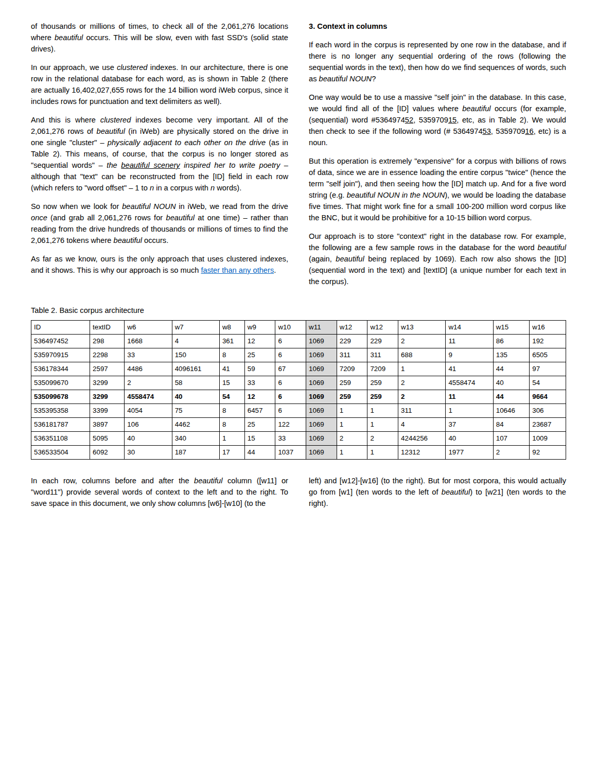of thousands or millions of times, to check all of the 2,061,276 locations where beautiful occurs. This will be slow, even with fast SSD's (solid state drives).
In our approach, we use clustered indexes. In our architecture, there is one row in the relational database for each word, as is shown in Table 2 (there are actually 16,402,027,655 rows for the 14 billion word iWeb corpus, since it includes rows for punctuation and text delimiters as well).
And this is where clustered indexes become very important. All of the 2,061,276 rows of beautiful (in iWeb) are physically stored on the drive in one single "cluster" – physically adjacent to each other on the drive (as in Table 2). This means, of course, that the corpus is no longer stored as "sequential words" – the beautiful scenery inspired her to write poetry – although that "text" can be reconstructed from the [ID] field in each row (which refers to "word offset" – 1 to n in a corpus with n words).
So now when we look for beautiful NOUN in iWeb, we read from the drive once (and grab all 2,061,276 rows for beautiful at one time) – rather than reading from the drive hundreds of thousands or millions of times to find the 2,061,276 tokens where beautiful occurs.
As far as we know, ours is the only approach that uses clustered indexes, and it shows. This is why our approach is so much faster than any others.
3. Context in columns
If each word in the corpus is represented by one row in the database, and if there is no longer any sequential ordering of the rows (following the sequential words in the text), then how do we find sequences of words, such as beautiful NOUN?
One way would be to use a massive "self join" in the database. In this case, we would find all of the [ID] values where beautiful occurs (for example, (sequential) word #536497452, 535970915, etc, as in Table 2). We would then check to see if the following word (# 536497453, 535970916, etc) is a noun.
But this operation is extremely "expensive" for a corpus with billions of rows of data, since we are in essence loading the entire corpus "twice" (hence the term "self join"), and then seeing how the [ID] match up. And for a five word string (e.g. beautiful NOUN in the NOUN), we would be loading the database five times. That might work fine for a small 100-200 million word corpus like the BNC, but it would be prohibitive for a 10-15 billion word corpus.
Our approach is to store "context" right in the database row. For example, the following are a few sample rows in the database for the word beautiful (again, beautiful being replaced by 1069). Each row also shows the [ID] (sequential word in the text) and [textID] (a unique number for each text in the corpus).
Table 2. Basic corpus architecture
| ID | textID | w6 | w7 | w8 | w9 | w10 | w11 | w12 | w12 | w13 | w14 | w15 | w16 |
| 536497452 | 298 | 1668 | 4 | 361 | 12 | 6 | 1069 | 229 | 229 | 2 | 11 | 86 | 192 |
| 535970915 | 2298 | 33 | 150 | 8 | 25 | 6 | 1069 | 311 | 311 | 688 | 9 | 135 | 6505 |
| 536178344 | 2597 | 4486 | 4096161 | 41 | 59 | 67 | 1069 | 7209 | 7209 | 1 | 41 | 44 | 97 |
| 535099670 | 3299 | 2 | 58 | 15 | 33 | 6 | 1069 | 259 | 259 | 2 | 4558474 | 40 | 54 |
| 535099678 | 3299 | 4558474 | 40 | 54 | 12 | 6 | 1069 | 259 | 259 | 2 | 11 | 44 | 9664 |
| 535395358 | 3399 | 4054 | 75 | 8 | 6457 | 6 | 1069 | 1 | 1 | 311 | 1 | 10646 | 306 |
| 536181787 | 3897 | 106 | 4462 | 8 | 25 | 122 | 1069 | 1 | 1 | 4 | 37 | 84 | 23687 |
| 536351108 | 5095 | 40 | 340 | 1 | 15 | 33 | 1069 | 2 | 2 | 4244256 | 40 | 107 | 1009 |
| 536533504 | 6092 | 30 | 187 | 17 | 44 | 1037 | 1069 | 1 | 1 | 12312 | 1977 | 2 | 92 |
In each row, columns before and after the beautiful column ([w11] or "word11") provide several words of context to the left and to the right. To save space in this document, we only show columns [w6]-[w10] (to the
left) and [w12]-[w16] (to the right). But for most corpora, this would actually go from [w1] (ten words to the left of beautiful) to [w21] (ten words to the right).